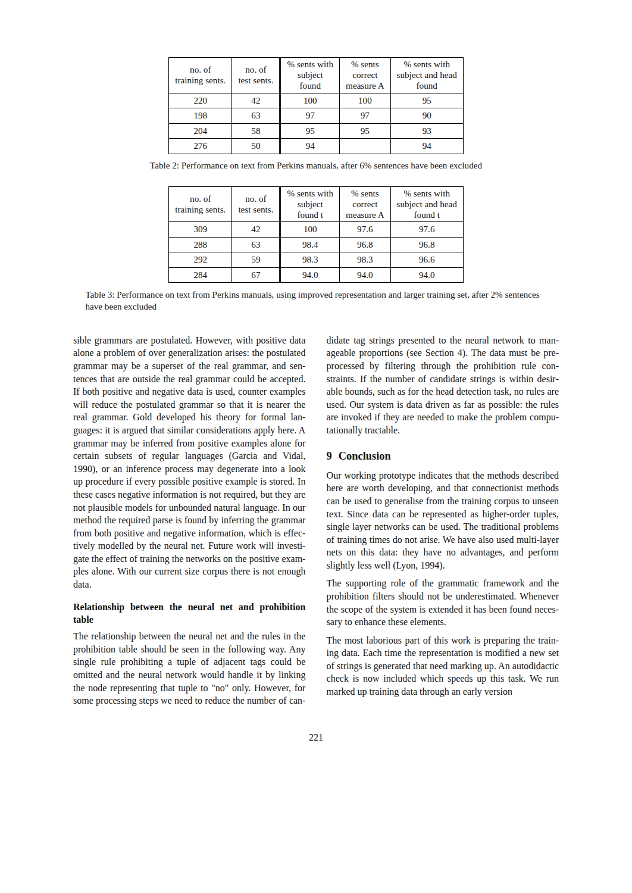| no. of training sents. | no. of test sents. | % sents with subject found | % sents correct measure A | % sents with subject and head found |
| --- | --- | --- | --- | --- |
| 220 | 42 | 100 | 100 | 95 |
| 198 | 63 | 97 | 97 | 90 |
| 204 | 58 | 95 | 95 | 93 |
| 276 | 50 | 94 | | 94 |
Table 2: Performance on text from Perkins manuals, after 6% sentences have been excluded
| no. of training sents. | no. of test sents. | % sents with subject found t | % sents correct measure A | % sents with subject and head found t |
| --- | --- | --- | --- | --- |
| 309 | 42 | 100 | 97.6 | 97.6 |
| 288 | 63 | 98.4 | 96.8 | 96.8 |
| 292 | 59 | 98.3 | 98.3 | 96.6 |
| 284 | 67 | 94.0 | 94.0 | 94.0 |
Table 3: Performance on text from Perkins manuals, using improved representation and larger training set, after 2% sentences have been excluded
sible grammars are postulated. However, with positive data alone a problem of over generalization arises: the postulated grammar may be a superset of the real grammar, and sentences that are outside the real grammar could be accepted. If both positive and negative data is used, counter examples will reduce the postulated grammar so that it is nearer the real grammar. Gold developed his theory for formal languages: it is argued that similar considerations apply here. A grammar may be inferred from positive examples alone for certain subsets of regular languages (Garcia and Vidal, 1990), or an inference process may degenerate into a look up procedure if every possible positive example is stored. In these cases negative information is not required, but they are not plausible models for unbounded natural language. In our method the required parse is found by inferring the grammar from both positive and negative information, which is effectively modelled by the neural net. Future work will investigate the effect of training the networks on the positive examples alone. With our current size corpus there is not enough data.
Relationship between the neural net and prohibition table
The relationship between the neural net and the rules in the prohibition table should be seen in the following way. Any single rule prohibiting a tuple of adjacent tags could be omitted and the neural network would handle it by linking the node representing that tuple to "no" only. However, for some processing steps we need to reduce the number of candidate tag strings presented to the neural network to manageable proportions (see Section 4). The data must be preprocessed by filtering through the prohibition rule constraints. If the number of candidate strings is within desirable bounds, such as for the head detection task, no rules are used. Our system is data driven as far as possible: the rules are invoked if they are needed to make the problem computationally tractable.
9 Conclusion
Our working prototype indicates that the methods described here are worth developing, and that connectionist methods can be used to generalise from the training corpus to unseen text. Since data can be represented as higher-order tuples, single layer networks can be used. The traditional problems of training times do not arise. We have also used multi-layer nets on this data: they have no advantages, and perform slightly less well (Lyon, 1994).
The supporting role of the grammatic framework and the prohibition filters should not be underestimated. Whenever the scope of the system is extended it has been found necessary to enhance these elements.
The most laborious part of this work is preparing the training data. Each time the representation is modified a new set of strings is generated that need marking up. An autodidactic check is now included which speeds up this task. We run marked up training data through an early version
221